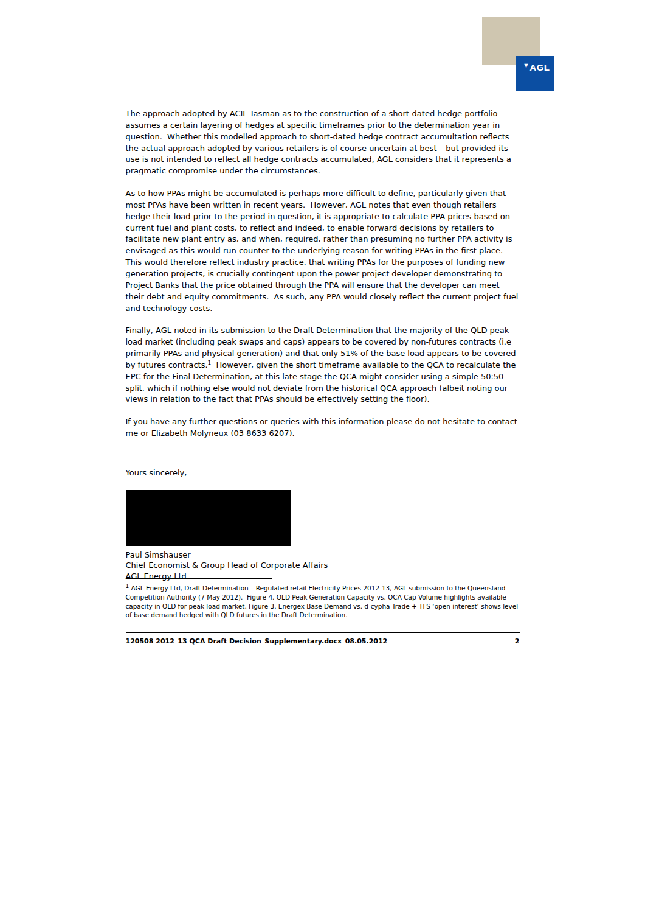▼AGL
The approach adopted by ACIL Tasman as to the construction of a short-dated hedge portfolio assumes a certain layering of hedges at specific timeframes prior to the determination year in question. Whether this modelled approach to short-dated hedge contract accumultation reflects the actual approach adopted by various retailers is of course uncertain at best – but provided its use is not intended to reflect all hedge contracts accumulated, AGL considers that it represents a pragmatic compromise under the circumstances.
As to how PPAs might be accumulated is perhaps more difficult to define, particularly given that most PPAs have been written in recent years. However, AGL notes that even though retailers hedge their load prior to the period in question, it is appropriate to calculate PPA prices based on current fuel and plant costs, to reflect and indeed, to enable forward decisions by retailers to facilitate new plant entry as, and when, required, rather than presuming no further PPA activity is envisaged as this would run counter to the underlying reason for writing PPAs in the first place. This would therefore reflect industry practice, that writing PPAs for the purposes of funding new generation projects, is crucially contingent upon the power project developer demonstrating to Project Banks that the price obtained through the PPA will ensure that the developer can meet their debt and equity commitments. As such, any PPA would closely reflect the current project fuel and technology costs.
Finally, AGL noted in its submission to the Draft Determination that the majority of the QLD peak-load market (including peak swaps and caps) appears to be covered by non-futures contracts (i.e primarily PPAs and physical generation) and that only 51% of the base load appears to be covered by futures contracts.1 However, given the short timeframe available to the QCA to recalculate the EPC for the Final Determination, at this late stage the QCA might consider using a simple 50:50 split, which if nothing else would not deviate from the historical QCA approach (albeit noting our views in relation to the fact that PPAs should be effectively setting the floor).
If you have any further questions or queries with this information please do not hesitate to contact me or Elizabeth Molyneux (03 8633 6207).
Yours sincerely,
Paul Simshauser
Chief Economist & Group Head of Corporate Affairs
AGL Energy Ltd
1 AGL Energy Ltd, Draft Determination – Regulated retail Electricity Prices 2012-13, AGL submission to the Queensland Competition Authority (7 May 2012). Figure 4. QLD Peak Generation Capacity vs. QCA Cap Volume highlights available capacity in QLD for peak load market. Figure 3. Energex Base Demand vs. d-cypha Trade + TFS ‘open interest’ shows level of base demand hedged with QLD futures in the Draft Determination.
120508 2012_13 QCA Draft Decision_Supplementary.docx_08.05.2012 2